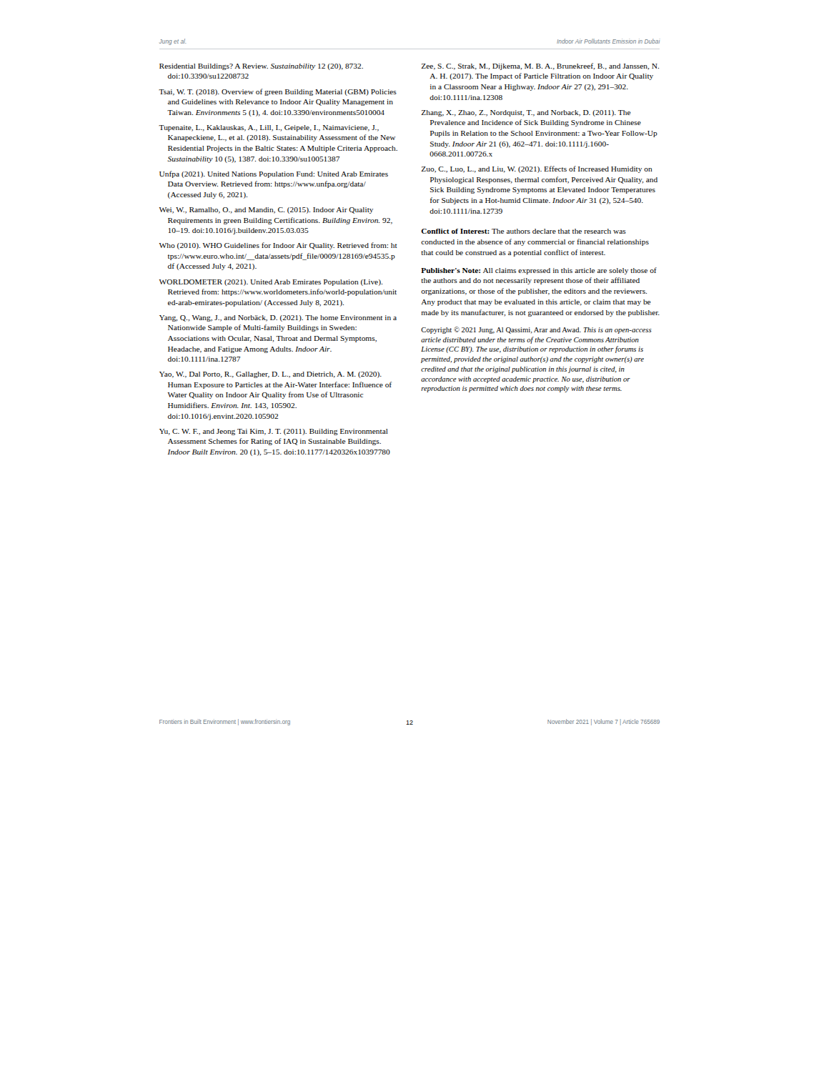Jung et al.
Indoor Air Pollutants Emission in Dubai
Residential Buildings? A Review. Sustainability 12 (20), 8732. doi:10.3390/su12208732
Tsai, W. T. (2018). Overview of green Building Material (GBM) Policies and Guidelines with Relevance to Indoor Air Quality Management in Taiwan. Environments 5 (1), 4. doi:10.3390/environments5010004
Tupenaite, L., Kaklauskas, A., Lill, I., Geipele, I., Naimaviciene, J., Kanapeckiene, L., et al. (2018). Sustainability Assessment of the New Residential Projects in the Baltic States: A Multiple Criteria Approach. Sustainability 10 (5), 1387. doi:10.3390/su10051387
Unfpa (2021). United Nations Population Fund: United Arab Emirates Data Overview. Retrieved from: https://www.unfpa.org/data/ (Accessed July 6, 2021).
Wei, W., Ramalho, O., and Mandin, C. (2015). Indoor Air Quality Requirements in green Building Certifications. Building Environ. 92, 10–19. doi:10.1016/j.buildenv.2015.03.035
Who (2010). WHO Guidelines for Indoor Air Quality. Retrieved from: https://www.euro.who.int/__data/assets/pdf_file/0009/128169/e94535.pdf (Accessed July 4, 2021).
WORLDOMETER (2021). United Arab Emirates Population (Live). Retrieved from: https://www.worldometers.info/world-population/united-arab-emirates-population/ (Accessed July 8, 2021).
Yang, Q., Wang, J., and Norbäck, D. (2021). The home Environment in a Nationwide Sample of Multi-family Buildings in Sweden: Associations with Ocular, Nasal, Throat and Dermal Symptoms, Headache, and Fatigue Among Adults. Indoor Air. doi:10.1111/ina.12787
Yao, W., Dal Porto, R., Gallagher, D. L., and Dietrich, A. M. (2020). Human Exposure to Particles at the Air-Water Interface: Influence of Water Quality on Indoor Air Quality from Use of Ultrasonic Humidifiers. Environ. Int. 143, 105902. doi:10.1016/j.envint.2020.105902
Yu, C. W. F., and Jeong Tai Kim, J. T. (2011). Building Environmental Assessment Schemes for Rating of IAQ in Sustainable Buildings. Indoor Built Environ. 20 (1), 5–15. doi:10.1177/1420326x10397780
Zee, S. C., Strak, M., Dijkema, M. B. A., Brunekreef, B., and Janssen, N. A. H. (2017). The Impact of Particle Filtration on Indoor Air Quality in a Classroom Near a Highway. Indoor Air 27 (2), 291–302. doi:10.1111/ina.12308
Zhang, X., Zhao, Z., Nordquist, T., and Norback, D. (2011). The Prevalence and Incidence of Sick Building Syndrome in Chinese Pupils in Relation to the School Environment: a Two-Year Follow-Up Study. Indoor Air 21 (6), 462–471. doi:10.1111/j.1600-0668.2011.00726.x
Zuo, C., Luo, L., and Liu, W. (2021). Effects of Increased Humidity on Physiological Responses, thermal comfort, Perceived Air Quality, and Sick Building Syndrome Symptoms at Elevated Indoor Temperatures for Subjects in a Hot-humid Climate. Indoor Air 31 (2), 524–540. doi:10.1111/ina.12739
Conflict of Interest: The authors declare that the research was conducted in the absence of any commercial or financial relationships that could be construed as a potential conflict of interest.
Publisher's Note: All claims expressed in this article are solely those of the authors and do not necessarily represent those of their affiliated organizations, or those of the publisher, the editors and the reviewers. Any product that may be evaluated in this article, or claim that may be made by its manufacturer, is not guaranteed or endorsed by the publisher.
Copyright © 2021 Jung, Al Qassimi, Arar and Awad. This is an open-access article distributed under the terms of the Creative Commons Attribution License (CC BY). The use, distribution or reproduction in other forums is permitted, provided the original author(s) and the copyright owner(s) are credited and that the original publication in this journal is cited, in accordance with accepted academic practice. No use, distribution or reproduction is permitted which does not comply with these terms.
Frontiers in Built Environment | www.frontiersin.org
12
November 2021 | Volume 7 | Article 765689